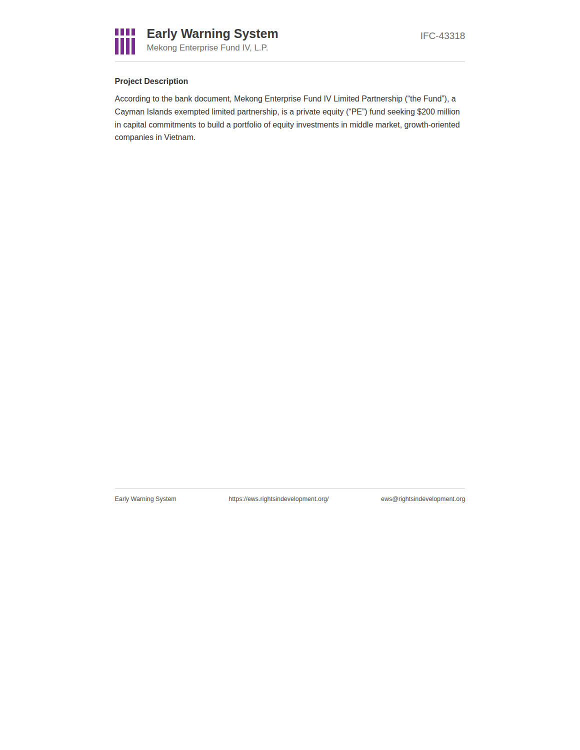Early Warning System
Mekong Enterprise Fund IV, L.P.
IFC-43318
Project Description
According to the bank document, Mekong Enterprise Fund IV Limited Partnership (“the Fund”), a Cayman Islands exempted limited partnership, is a private equity (“PE”) fund seeking $200 million in capital commitments to build a portfolio of equity investments in middle market, growth-oriented companies in Vietnam.
Early Warning System
https://ews.rightsindevelopment.org/
ews@rightsindevelopment.org